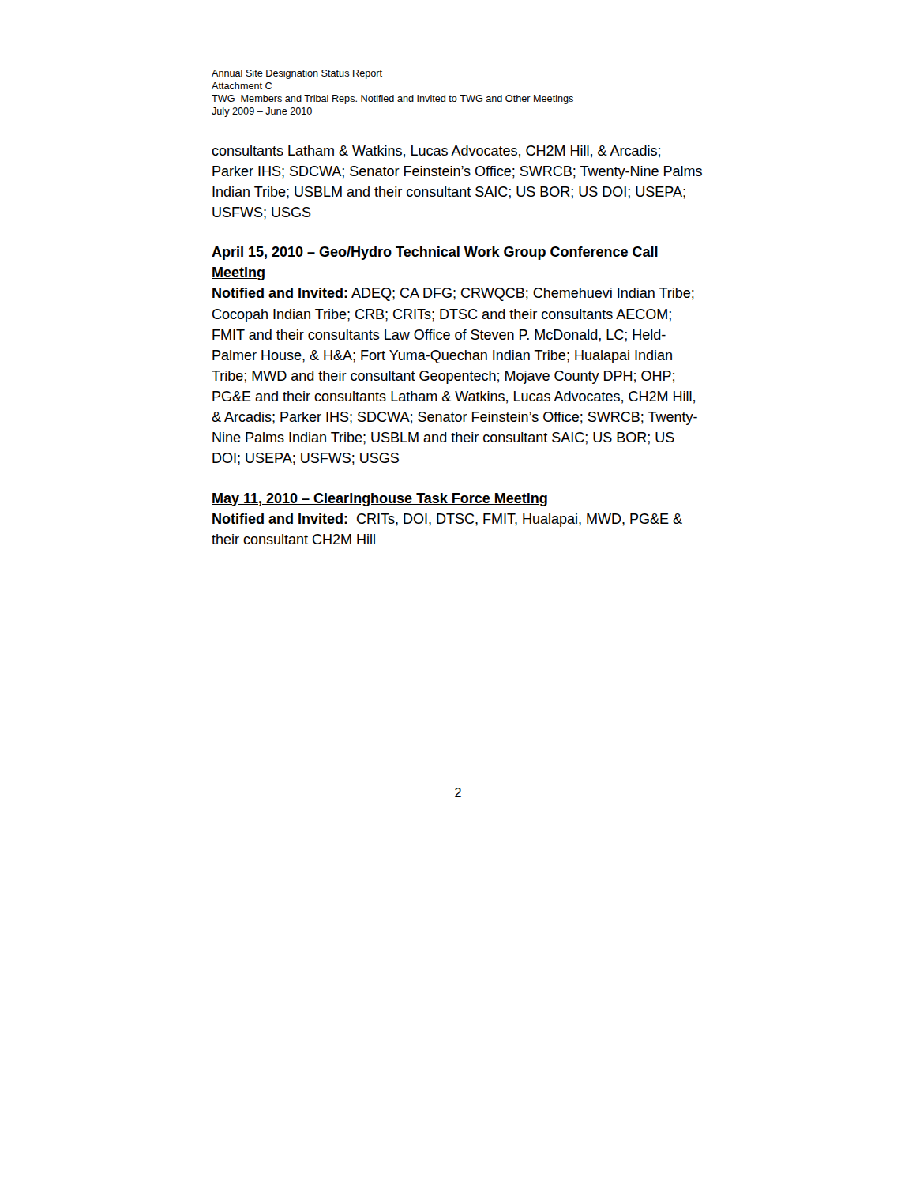Annual Site Designation Status Report
Attachment C
TWG Members and Tribal Reps. Notified and Invited to TWG and Other Meetings
July 2009 – June 2010
consultants Latham & Watkins, Lucas Advocates, CH2M Hill, & Arcadis; Parker IHS; SDCWA; Senator Feinstein’s Office; SWRCB; Twenty-Nine Palms Indian Tribe; USBLM and their consultant SAIC; US BOR; US DOI; USEPA; USFWS; USGS
April 15, 2010 – Geo/Hydro Technical Work Group Conference Call Meeting Notified and Invited: ADEQ; CA DFG; CRWQCB; Chemehuevi Indian Tribe; Cocopah Indian Tribe; CRB; CRITs; DTSC and their consultants AECOM; FMIT and their consultants Law Office of Steven P. McDonald, LC; Held-Palmer House, & H&A; Fort Yuma-Quechan Indian Tribe; Hualapai Indian Tribe; MWD and their consultant Geopentech; Mojave County DPH; OHP; PG&E and their consultants Latham & Watkins, Lucas Advocates, CH2M Hill, & Arcadis; Parker IHS; SDCWA; Senator Feinstein’s Office; SWRCB; Twenty-Nine Palms Indian Tribe; USBLM and their consultant SAIC; US BOR; US DOI; USEPA; USFWS; USGS
May 11, 2010 – Clearinghouse Task Force Meeting Notified and Invited: CRITs, DOI, DTSC, FMIT, Hualapai, MWD, PG&E & their consultant CH2M Hill
2